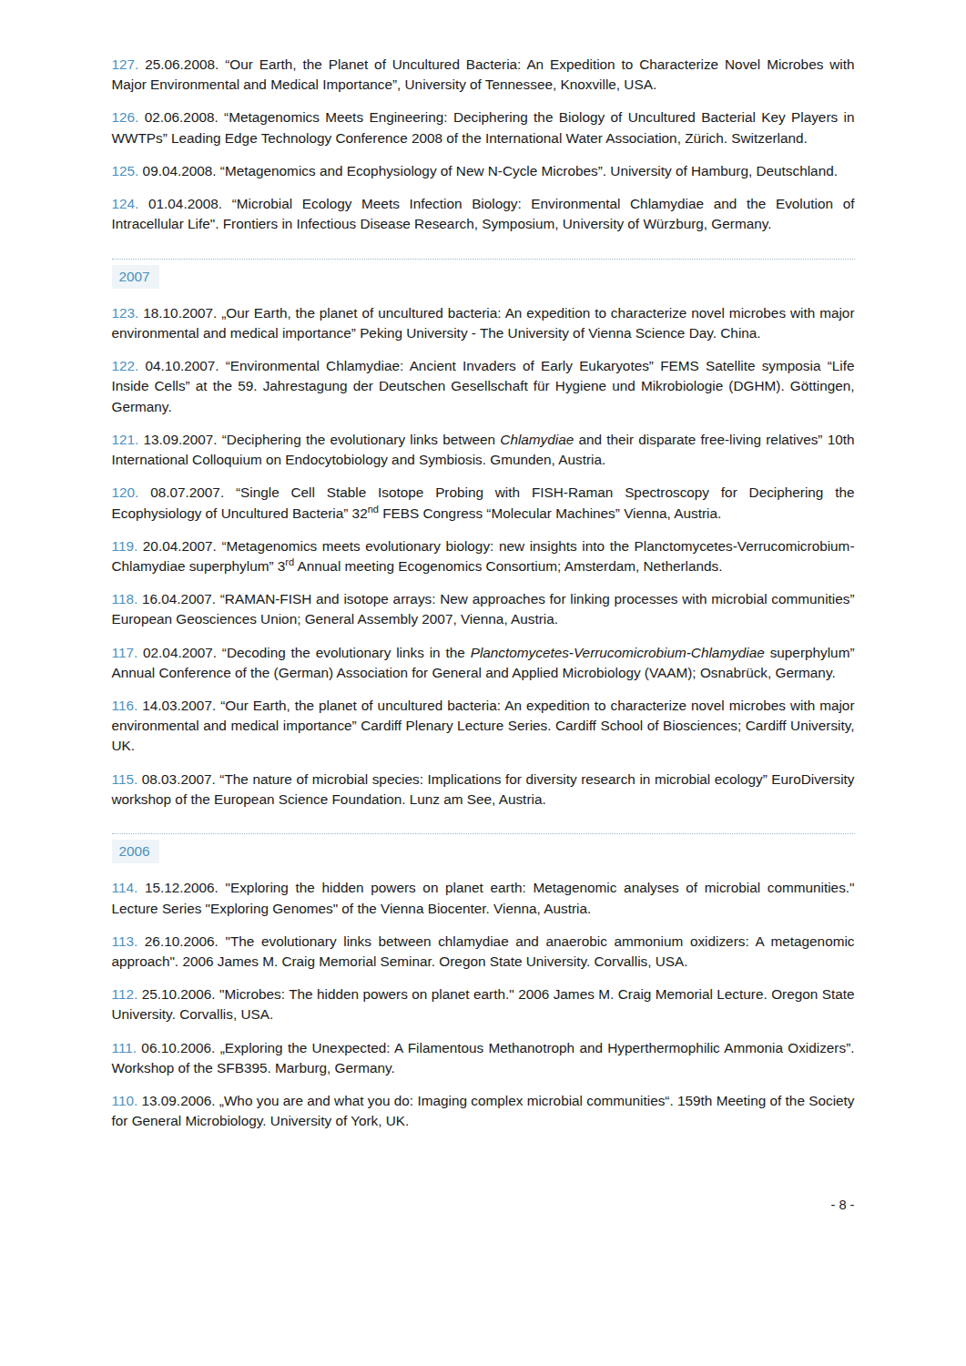127. 25.06.2008. “Our Earth, the Planet of Uncultured Bacteria: An Expedition to Characterize Novel Microbes with Major Environmental and Medical Importance”, University of Tennessee, Knoxville, USA.
126. 02.06.2008. “Metagenomics Meets Engineering: Deciphering the Biology of Uncultured Bacterial Key Players in WWTPs” Leading Edge Technology Conference 2008 of the International Water Association, Zürich. Switzerland.
125. 09.04.2008. “Metagenomics and Ecophysiology of New N-Cycle Microbes”. University of Hamburg, Deutschland.
124. 01.04.2008. “Microbial Ecology Meets Infection Biology: Environmental Chlamydiae and the Evolution of Intracellular Life". Frontiers in Infectious Disease Research, Symposium, University of Würzburg, Germany.
2007
123. 18.10.2007. „Our Earth, the planet of uncultured bacteria: An expedition to characterize novel microbes with major environmental and medical importance” Peking University - The University of Vienna Science Day. China.
122. 04.10.2007. “Environmental Chlamydiae: Ancient Invaders of Early Eukaryotes” FEMS Satellite symposia “Life Inside Cells” at the 59. Jahrestagung der Deutschen Gesellschaft für Hygiene und Mikrobiologie (DGHM). Göttingen, Germany.
121. 13.09.2007. “Deciphering the evolutionary links between Chlamydiae and their disparate free-living relatives” 10th International Colloquium on Endocytobiology and Symbiosis. Gmunden, Austria.
120. 08.07.2007. “Single Cell Stable Isotope Probing with FISH-Raman Spectroscopy for Deciphering the Ecophysiology of Uncultured Bacteria” 32nd FEBS Congress “Molecular Machines” Vienna, Austria.
119. 20.04.2007. “Metagenomics meets evolutionary biology: new insights into the Planctomycetes-Verrucomicrobium-Chlamydiae superphylum” 3rd Annual meeting Ecogenomics Consortium; Amsterdam, Netherlands.
118. 16.04.2007. “RAMAN-FISH and isotope arrays: New approaches for linking processes with microbial communities” European Geosciences Union; General Assembly 2007, Vienna, Austria.
117. 02.04.2007. “Decoding the evolutionary links in the Planctomycetes-Verrucomicrobium-Chlamydiae superphylum” Annual Conference of the (German) Association for General and Applied Microbiology (VAAM); Osnabrück, Germany.
116. 14.03.2007. “Our Earth, the planet of uncultured bacteria: An expedition to characterize novel microbes with major environmental and medical importance” Cardiff Plenary Lecture Series. Cardiff School of Biosciences; Cardiff University, UK.
115. 08.03.2007. “The nature of microbial species: Implications for diversity research in microbial ecology” EuroDiversity workshop of the European Science Foundation. Lunz am See, Austria.
2006
114. 15.12.2006. "Exploring the hidden powers on planet earth: Metagenomic analyses of microbial communities." Lecture Series "Exploring Genomes" of the Vienna Biocenter. Vienna, Austria.
113. 26.10.2006. "The evolutionary links between chlamydiae and anaerobic ammonium oxidizers: A metagenomic approach". 2006 James M. Craig Memorial Seminar. Oregon State University. Corvallis, USA.
112. 25.10.2006. "Microbes: The hidden powers on planet earth." 2006 James M. Craig Memorial Lecture. Oregon State University. Corvallis, USA.
111. 06.10.2006. „Exploring the Unexpected: A Filamentous Methanotroph and Hyperthermophilic Ammonia Oxidizers”. Workshop of the SFB395. Marburg, Germany.
110. 13.09.2006. „Who you are and what you do: Imaging complex microbial communities“. 159th Meeting of the Society for General Microbiology. University of York, UK.
- 8 -